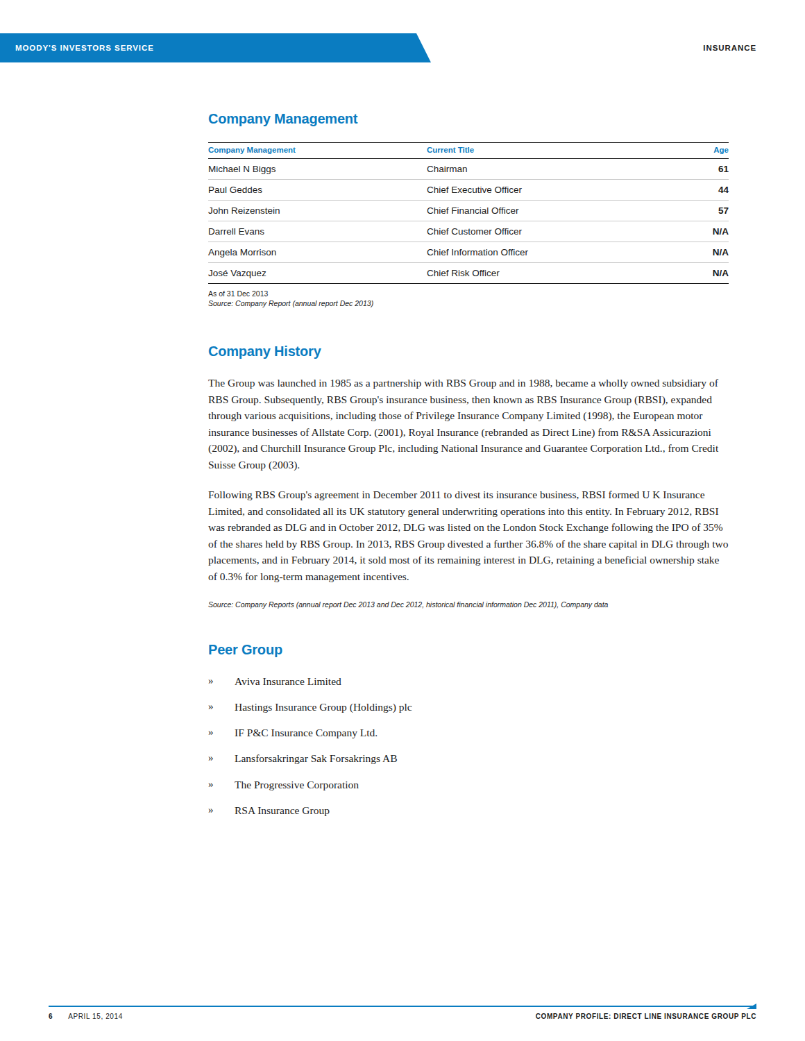MOODY'S INVESTORS SERVICE
INSURANCE
Company Management
| Company Management | Current Title | Age |
| --- | --- | --- |
| Michael N Biggs | Chairman | 61 |
| Paul Geddes | Chief Executive Officer | 44 |
| John Reizenstein | Chief Financial Officer | 57 |
| Darrell Evans | Chief Customer Officer | N/A |
| Angela Morrison | Chief Information Officer | N/A |
| José Vazquez | Chief Risk Officer | N/A |
As of 31 Dec 2013
Source: Company Report (annual report Dec 2013)
Company History
The Group was launched in 1985 as a partnership with RBS Group and in 1988, became a wholly owned subsidiary of RBS Group. Subsequently, RBS Group's insurance business, then known as RBS Insurance Group (RBSI), expanded through various acquisitions, including those of Privilege Insurance Company Limited (1998), the European motor insurance businesses of Allstate Corp. (2001), Royal Insurance (rebranded as Direct Line) from R&SA Assicurazioni (2002), and Churchill Insurance Group Plc, including National Insurance and Guarantee Corporation Ltd., from Credit Suisse Group (2003).
Following RBS Group's agreement in December 2011 to divest its insurance business, RBSI formed U K Insurance Limited, and consolidated all its UK statutory general underwriting operations into this entity. In February 2012, RBSI was rebranded as DLG and in October 2012, DLG was listed on the London Stock Exchange following the IPO of 35% of the shares held by RBS Group. In 2013, RBS Group divested a further 36.8% of the share capital in DLG through two placements, and in February 2014, it sold most of its remaining interest in DLG, retaining a beneficial ownership stake of 0.3% for long-term management incentives.
Source: Company Reports (annual report Dec 2013 and Dec 2012, historical financial information Dec 2011), Company data
Peer Group
Aviva Insurance Limited
Hastings Insurance Group (Holdings) plc
IF P&C Insurance Company Ltd.
Lansforsakringar Sak Forsakrings AB
The Progressive Corporation
RSA Insurance Group
6 APRIL 15, 2014
COMPANY PROFILE: DIRECT LINE INSURANCE GROUP PLC